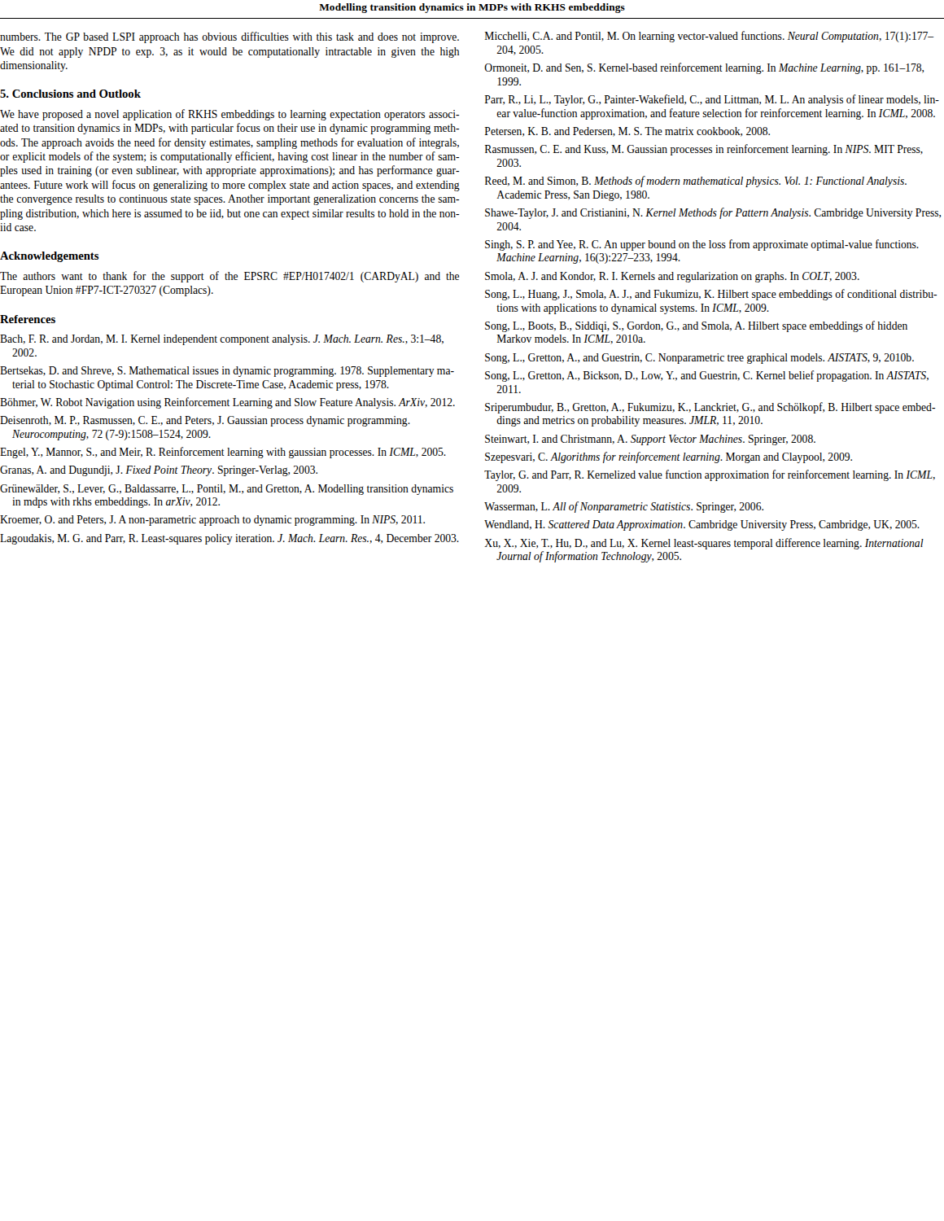Modelling transition dynamics in MDPs with RKHS embeddings
numbers. The GP based LSPI approach has obvious difficulties with this task and does not improve. We did not apply NPDP to exp. 3, as it would be computationally intractable in given the high dimensionality.
5. Conclusions and Outlook
We have proposed a novel application of RKHS embeddings to learning expectation operators associated to transition dynamics in MDPs, with particular focus on their use in dynamic programming methods. The approach avoids the need for density estimates, sampling methods for evaluation of integrals, or explicit models of the system; is computationally efficient, having cost linear in the number of samples used in training (or even sublinear, with appropriate approximations); and has performance guarantees. Future work will focus on generalizing to more complex state and action spaces, and extending the convergence results to continuous state spaces. Another important generalization concerns the sampling distribution, which here is assumed to be iid, but one can expect similar results to hold in the non-iid case.
Acknowledgements
The authors want to thank for the support of the EPSRC #EP/H017402/1 (CARDyAL) and the European Union #FP7-ICT-270327 (Complacs).
References
Bach, F. R. and Jordan, M. I. Kernel independent component analysis. J. Mach. Learn. Res., 3:1–48, 2002.
Bertsekas, D. and Shreve, S. Mathematical issues in dynamic programming. 1978. Supplementary material to Stochastic Optimal Control: The Discrete-Time Case, Academic press, 1978.
Böhmer, W. Robot Navigation using Reinforcement Learning and Slow Feature Analysis. ArXiv, 2012.
Deisenroth, M. P., Rasmussen, C. E., and Peters, J. Gaussian process dynamic programming. Neurocomputing, 72 (7-9):1508–1524, 2009.
Engel, Y., Mannor, S., and Meir, R. Reinforcement learning with gaussian processes. In ICML, 2005.
Granas, A. and Dugundji, J. Fixed Point Theory. Springer-Verlag, 2003.
Grünewälder, S., Lever, G., Baldassarre, L., Pontil, M., and Gretton, A. Modelling transition dynamics in mdps with rkhs embeddings. In arXiv, 2012.
Kroemer, O. and Peters, J. A non-parametric approach to dynamic programming. In NIPS, 2011.
Lagoudakis, M. G. and Parr, R. Least-squares policy iteration. J. Mach. Learn. Res., 4, December 2003.
Micchelli, C.A. and Pontil, M. On learning vector-valued functions. Neural Computation, 17(1):177–204, 2005.
Ormoneit, D. and Sen, S. Kernel-based reinforcement learning. In Machine Learning, pp. 161–178, 1999.
Parr, R., Li, L., Taylor, G., Painter-Wakefield, C., and Littman, M. L. An analysis of linear models, linear value-function approximation, and feature selection for reinforcement learning. In ICML, 2008.
Petersen, K. B. and Pedersen, M. S. The matrix cookbook, 2008.
Rasmussen, C. E. and Kuss, M. Gaussian processes in reinforcement learning. In NIPS. MIT Press, 2003.
Reed, M. and Simon, B. Methods of modern mathematical physics. Vol. 1: Functional Analysis. Academic Press, San Diego, 1980.
Shawe-Taylor, J. and Cristianini, N. Kernel Methods for Pattern Analysis. Cambridge University Press, 2004.
Singh, S. P. and Yee, R. C. An upper bound on the loss from approximate optimal-value functions. Machine Learning, 16(3):227–233, 1994.
Smola, A. J. and Kondor, R. I. Kernels and regularization on graphs. In COLT, 2003.
Song, L., Huang, J., Smola, A. J., and Fukumizu, K. Hilbert space embeddings of conditional distributions with applications to dynamical systems. In ICML, 2009.
Song, L., Boots, B., Siddiqi, S., Gordon, G., and Smola, A. Hilbert space embeddings of hidden Markov models. In ICML, 2010a.
Song, L., Gretton, A., and Guestrin, C. Nonparametric tree graphical models. AISTATS, 9, 2010b.
Song, L., Gretton, A., Bickson, D., Low, Y., and Guestrin, C. Kernel belief propagation. In AISTATS, 2011.
Sriperumbudur, B., Gretton, A., Fukumizu, K., Lanckriet, G., and Schölkopf, B. Hilbert space embeddings and metrics on probability measures. JMLR, 11, 2010.
Steinwart, I. and Christmann, A. Support Vector Machines. Springer, 2008.
Szepesvari, C. Algorithms for reinforcement learning. Morgan and Claypool, 2009.
Taylor, G. and Parr, R. Kernelized value function approximation for reinforcement learning. In ICML, 2009.
Wasserman, L. All of Nonparametric Statistics. Springer, 2006.
Wendland, H. Scattered Data Approximation. Cambridge University Press, Cambridge, UK, 2005.
Xu, X., Xie, T., Hu, D., and Lu, X. Kernel least-squares temporal difference learning. International Journal of Information Technology, 2005.